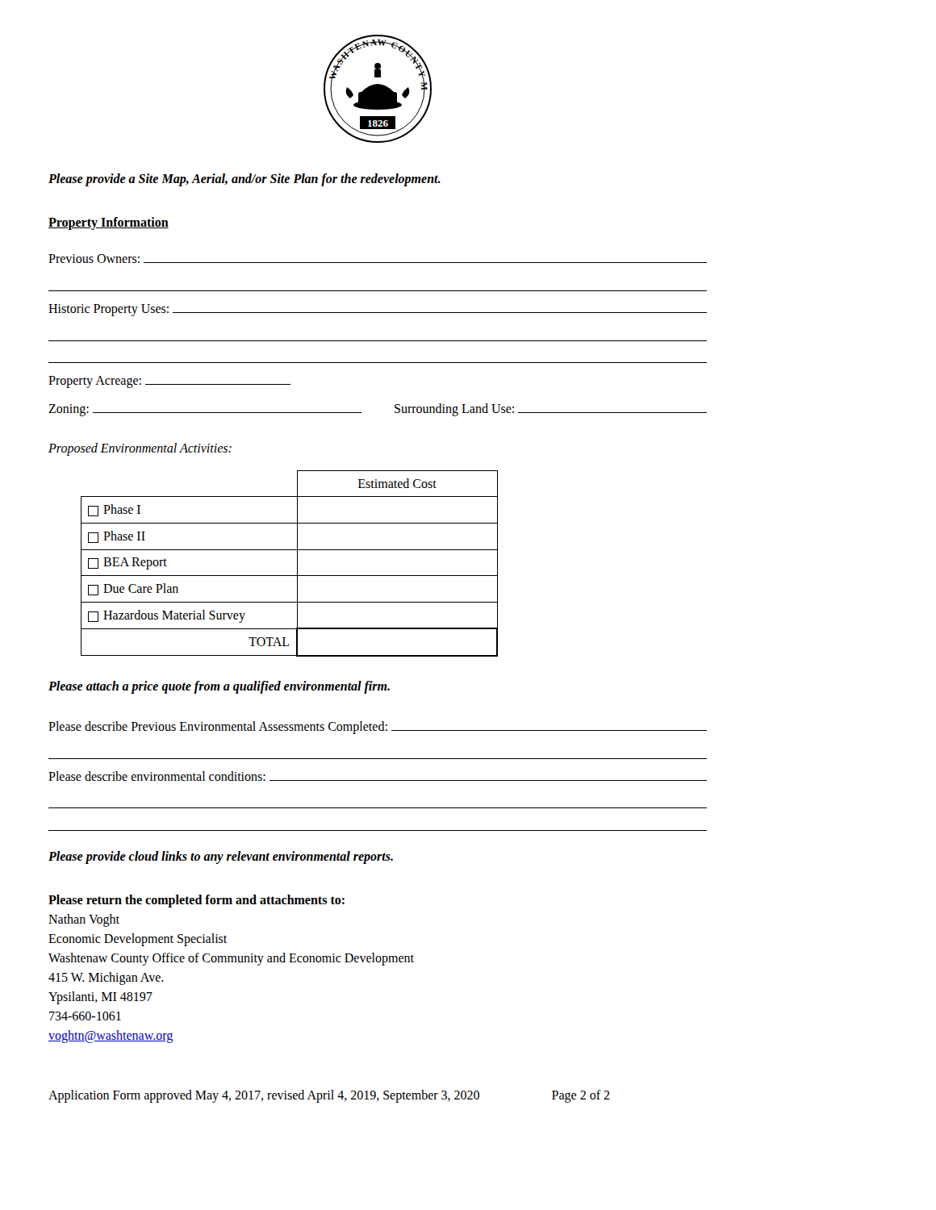WASHTENAW COUNTY MICHIGAN 1826
Please provide a Site Map, Aerial, and/or Site Plan for the redevelopment.
Property Information
Previous Owners:
Historic Property Uses:
Property Acreage:
Zoning:
Surrounding Land Use:
Proposed Environmental Activities:
| | Estimated Cost |
| Phase I | |
| Phase II | |
| BEA Report | |
| Due Care Plan | |
| Hazardous Material Survey | |
| TOTAL | |
Please attach a price quote from a qualified environmental firm.
Please describe Previous Environmental Assessments Completed:
Please describe environmental conditions:
Please provide cloud links to any relevant environmental reports.
Please return the completed form and attachments to:
Nathan Voght
Economic Development Specialist
Washtenaw County Office of Community and Economic Development
415 W. Michigan Ave.
Ypsilanti, MI 48197
734-660-1061
voghtn@washtenaw.org
Application Form approved May 4, 2017, revised April 4, 2019, September 3, 2020 Page 2 of 2